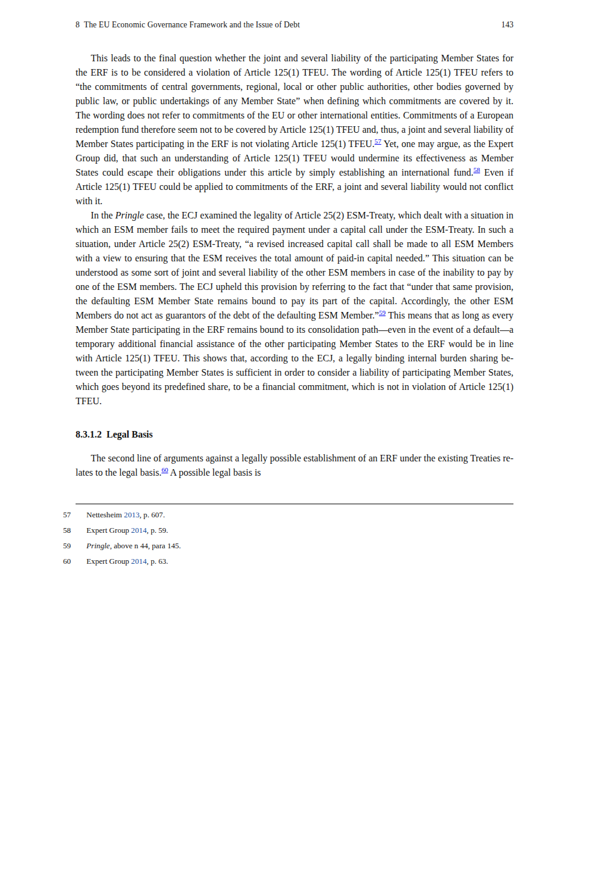8 The EU Economic Governance Framework and the Issue of Debt 143
This leads to the final question whether the joint and several liability of the participating Member States for the ERF is to be considered a violation of Article 125(1) TFEU. The wording of Article 125(1) TFEU refers to “the commitments of central governments, regional, local or other public authorities, other bodies governed by public law, or public undertakings of any Member State” when defining which commitments are covered by it. The wording does not refer to commitments of the EU or other international entities. Commitments of a European redemption fund therefore seem not to be covered by Article 125(1) TFEU and, thus, a joint and several liability of Member States participating in the ERF is not violating Article 125(1) TFEU.57 Yet, one may argue, as the Expert Group did, that such an understanding of Article 125(1) TFEU would undermine its effectiveness as Member States could escape their obligations under this article by simply establishing an international fund.58 Even if Article 125(1) TFEU could be applied to commitments of the ERF, a joint and several liability would not conflict with it.
In the Pringle case, the ECJ examined the legality of Article 25(2) ESM-Treaty, which dealt with a situation in which an ESM member fails to meet the required payment under a capital call under the ESM-Treaty. In such a situation, under Article 25(2) ESM-Treaty, “a revised increased capital call shall be made to all ESM Members with a view to ensuring that the ESM receives the total amount of paid-in capital needed.” This situation can be understood as some sort of joint and several liability of the other ESM members in case of the inability to pay by one of the ESM members. The ECJ upheld this provision by referring to the fact that “under that same provision, the defaulting ESM Member State remains bound to pay its part of the capital. Accordingly, the other ESM Members do not act as guarantors of the debt of the defaulting ESM Member.”59 This means that as long as every Member State participating in the ERF remains bound to its consolidation path—even in the event of a default—a temporary additional financial assistance of the other participating Member States to the ERF would be in line with Article 125(1) TFEU. This shows that, according to the ECJ, a legally binding internal burden sharing between the participating Member States is sufficient in order to consider a liability of participating Member States, which goes beyond its predefined share, to be a financial commitment, which is not in violation of Article 125(1) TFEU.
8.3.1.2 Legal Basis
The second line of arguments against a legally possible establishment of an ERF under the existing Treaties relates to the legal basis.60 A possible legal basis is
57 Nettesheim 2013, p. 607.
58 Expert Group 2014, p. 59.
59 Pringle, above n 44, para 145.
60 Expert Group 2014, p. 63.